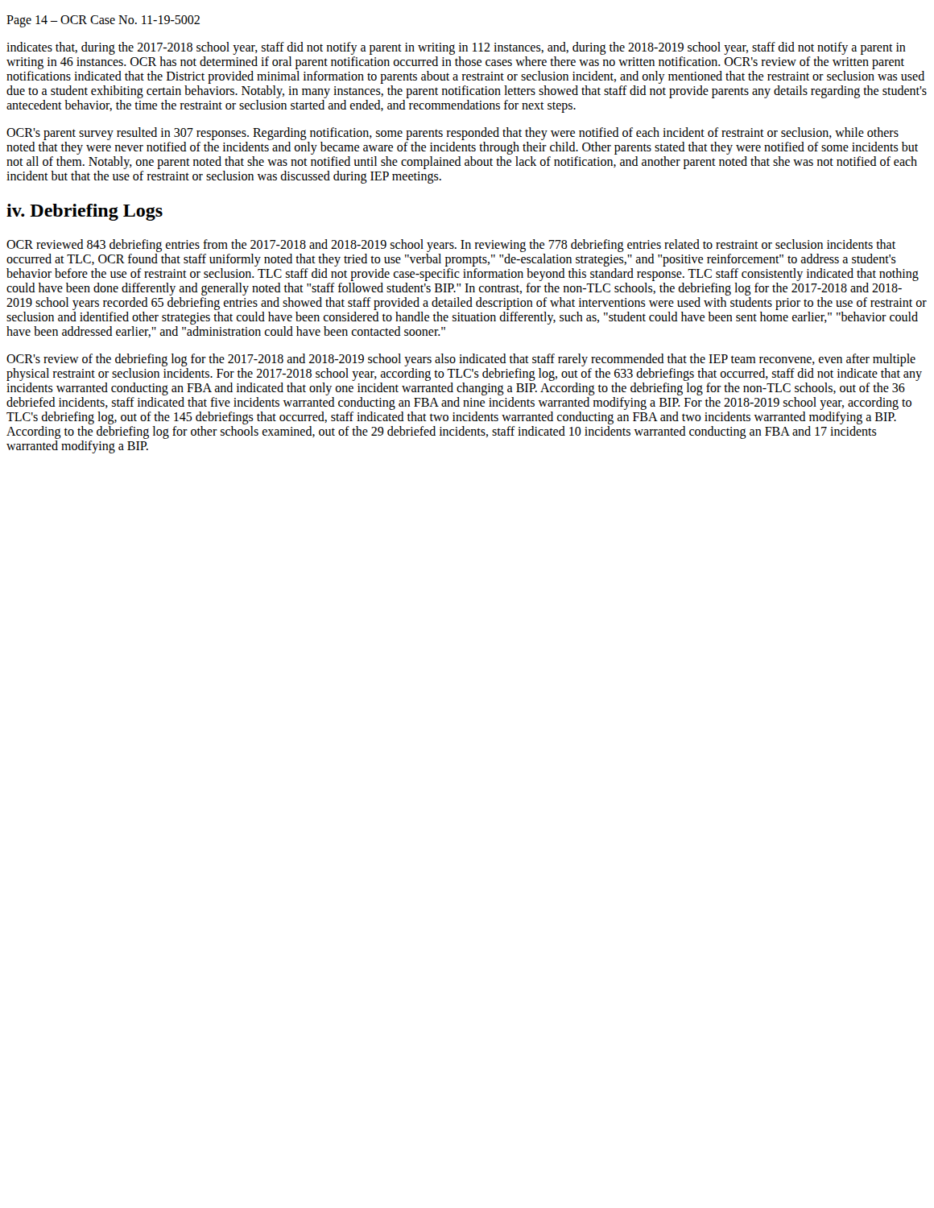Page 14 – OCR Case No. 11-19-5002
indicates that, during the 2017-2018 school year, staff did not notify a parent in writing in 112 instances, and, during the 2018-2019 school year, staff did not notify a parent in writing in 46 instances. OCR has not determined if oral parent notification occurred in those cases where there was no written notification. OCR's review of the written parent notifications indicated that the District provided minimal information to parents about a restraint or seclusion incident, and only mentioned that the restraint or seclusion was used due to a student exhibiting certain behaviors. Notably, in many instances, the parent notification letters showed that staff did not provide parents any details regarding the student's antecedent behavior, the time the restraint or seclusion started and ended, and recommendations for next steps.
OCR's parent survey resulted in 307 responses. Regarding notification, some parents responded that they were notified of each incident of restraint or seclusion, while others noted that they were never notified of the incidents and only became aware of the incidents through their child. Other parents stated that they were notified of some incidents but not all of them. Notably, one parent noted that she was not notified until she complained about the lack of notification, and another parent noted that she was not notified of each incident but that the use of restraint or seclusion was discussed during IEP meetings.
iv. Debriefing Logs
OCR reviewed 843 debriefing entries from the 2017-2018 and 2018-2019 school years. In reviewing the 778 debriefing entries related to restraint or seclusion incidents that occurred at TLC, OCR found that staff uniformly noted that they tried to use "verbal prompts," "de-escalation strategies," and "positive reinforcement" to address a student's behavior before the use of restraint or seclusion. TLC staff did not provide case-specific information beyond this standard response. TLC staff consistently indicated that nothing could have been done differently and generally noted that "staff followed student's BIP." In contrast, for the non-TLC schools, the debriefing log for the 2017-2018 and 2018-2019 school years recorded 65 debriefing entries and showed that staff provided a detailed description of what interventions were used with students prior to the use of restraint or seclusion and identified other strategies that could have been considered to handle the situation differently, such as, "student could have been sent home earlier," "behavior could have been addressed earlier," and "administration could have been contacted sooner."
OCR's review of the debriefing log for the 2017-2018 and 2018-2019 school years also indicated that staff rarely recommended that the IEP team reconvene, even after multiple physical restraint or seclusion incidents. For the 2017-2018 school year, according to TLC's debriefing log, out of the 633 debriefings that occurred, staff did not indicate that any incidents warranted conducting an FBA and indicated that only one incident warranted changing a BIP. According to the debriefing log for the non-TLC schools, out of the 36 debriefed incidents, staff indicated that five incidents warranted conducting an FBA and nine incidents warranted modifying a BIP. For the 2018-2019 school year, according to TLC's debriefing log, out of the 145 debriefings that occurred, staff indicated that two incidents warranted conducting an FBA and two incidents warranted modifying a BIP. According to the debriefing log for other schools examined, out of the 29 debriefed incidents, staff indicated 10 incidents warranted conducting an FBA and 17 incidents warranted modifying a BIP.